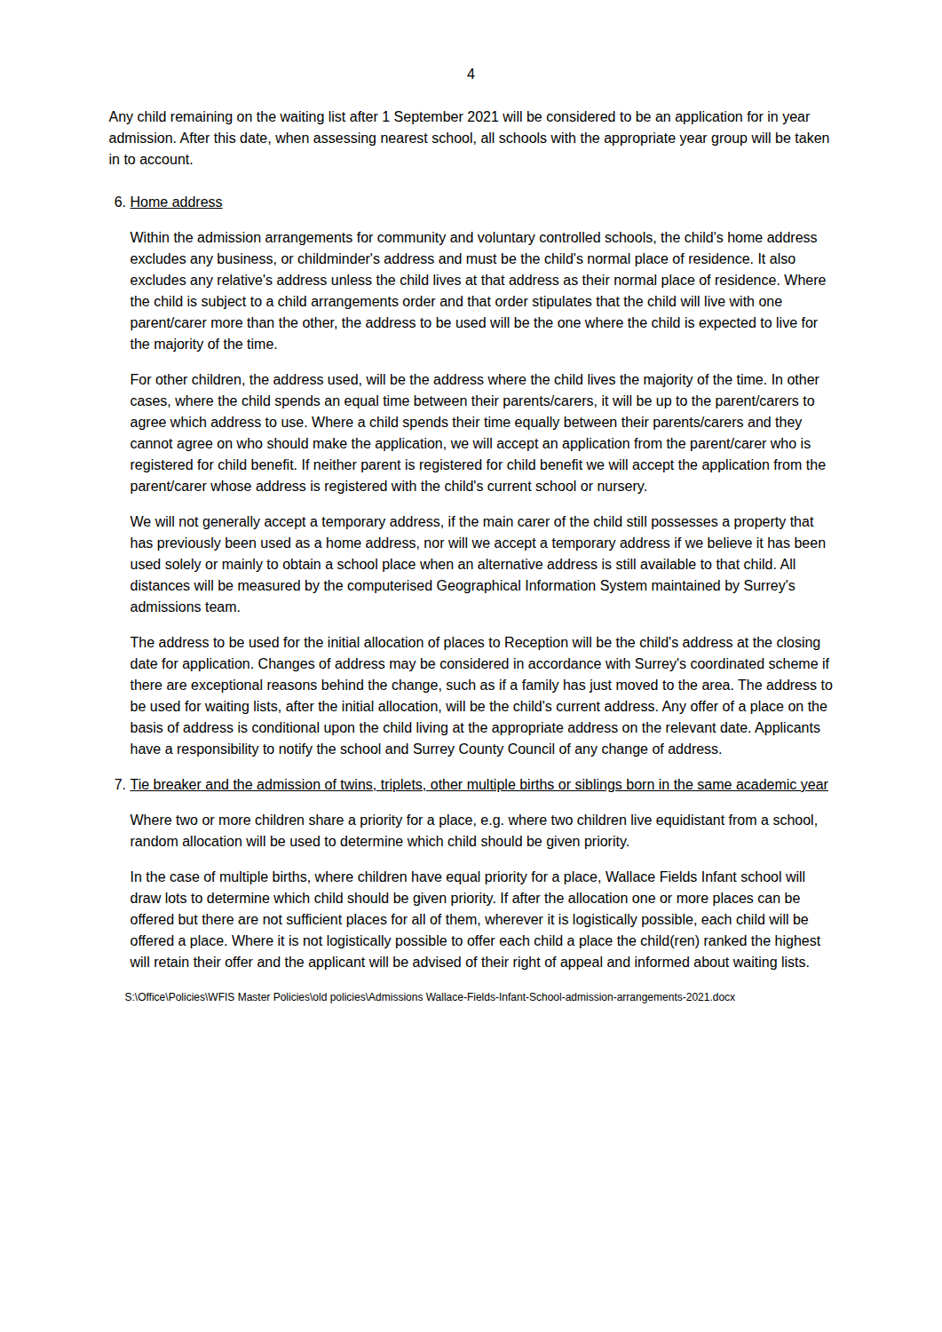4
Any child remaining on the waiting list after 1 September 2021 will be considered to be an application for in year admission. After this date, when assessing nearest school, all schools with the appropriate year group will be taken in to account.
Home address
Within the admission arrangements for community and voluntary controlled schools, the child's home address excludes any business, or childminder's address and must be the child's normal place of residence. It also excludes any relative's address unless the child lives at that address as their normal place of residence. Where the child is subject to a child arrangements order and that order stipulates that the child will live with one parent/carer more than the other, the address to be used will be the one where the child is expected to live for the majority of the time.
For other children, the address used, will be the address where the child lives the majority of the time. In other cases, where the child spends an equal time between their parents/carers, it will be up to the parent/carers to agree which address to use. Where a child spends their time equally between their parents/carers and they cannot agree on who should make the application, we will accept an application from the parent/carer who is registered for child benefit. If neither parent is registered for child benefit we will accept the application from the parent/carer whose address is registered with the child's current school or nursery.
We will not generally accept a temporary address, if the main carer of the child still possesses a property that has previously been used as a home address, nor will we accept a temporary address if we believe it has been used solely or mainly to obtain a school place when an alternative address is still available to that child. All distances will be measured by the computerised Geographical Information System maintained by Surrey's admissions team.
The address to be used for the initial allocation of places to Reception will be the child's address at the closing date for application. Changes of address may be considered in accordance with Surrey's coordinated scheme if there are exceptional reasons behind the change, such as if a family has just moved to the area. The address to be used for waiting lists, after the initial allocation, will be the child's current address. Any offer of a place on the basis of address is conditional upon the child living at the appropriate address on the relevant date. Applicants have a responsibility to notify the school and Surrey County Council of any change of address.
Tie breaker and the admission of twins, triplets, other multiple births or siblings born in the same academic year
Where two or more children share a priority for a place, e.g. where two children live equidistant from a school, random allocation will be used to determine which child should be given priority.
In the case of multiple births, where children have equal priority for a place, Wallace Fields Infant school will draw lots to determine which child should be given priority. If after the allocation one or more places can be offered but there are not sufficient places for all of them, wherever it is logistically possible, each child will be offered a place. Where it is not logistically possible to offer each child a place the child(ren) ranked the highest will retain their offer and the applicant will be advised of their right of appeal and informed about waiting lists.
S:\Office\Policies\WFIS Master Policies\old policies\Admissions Wallace-Fields-Infant-School-admission-arrangements-2021.docx